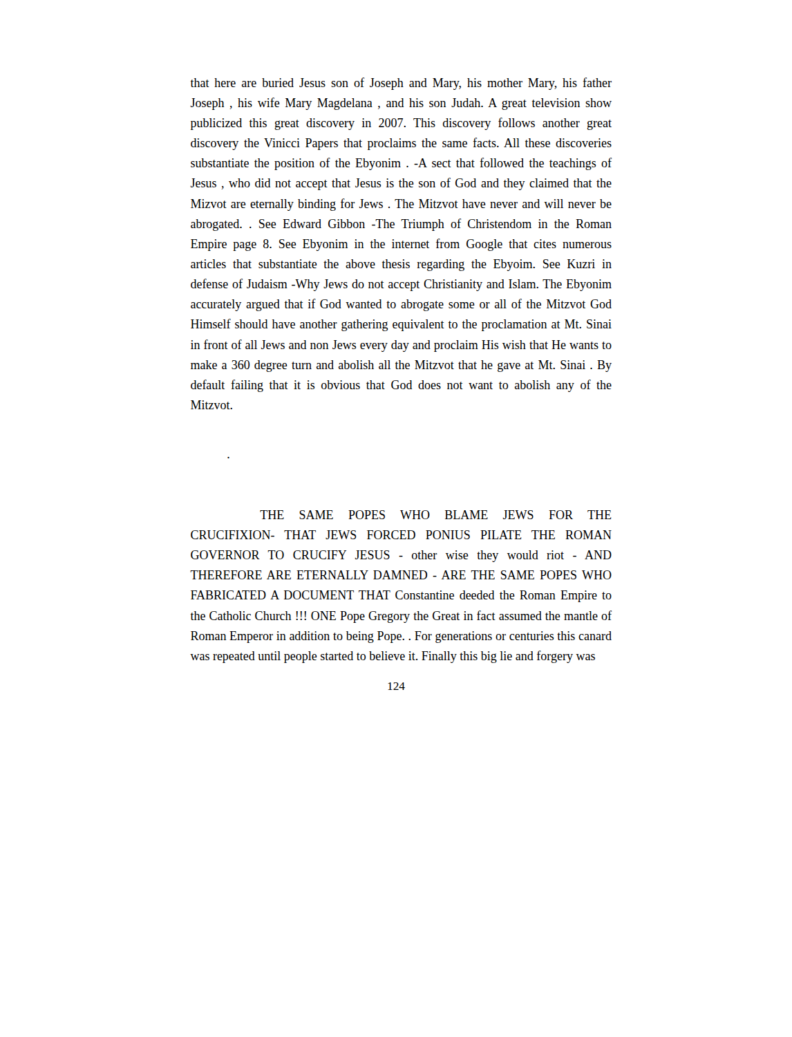that here are buried Jesus son of Joseph and Mary, his mother Mary, his father Joseph , his wife Mary Magdelana , and his son Judah. A great television show publicized this great discovery in 2007. This discovery follows another great discovery the Vinicci Papers that proclaims the same facts. All these discoveries substantiate the position of the Ebyonim . -A sect that followed the teachings of Jesus , who did not accept that Jesus is the son of God and they claimed that the Mizvot are eternally binding for Jews . The Mitzvot have never and will never be abrogated. . See Edward Gibbon -The Triumph of Christendom in the Roman Empire page 8. See Ebyonim in the internet from Google that cites numerous articles that substantiate the above thesis regarding the Ebyoim. See Kuzri in defense of Judaism -Why Jews do not accept Christianity and Islam. The Ebyonim accurately argued that if God wanted to abrogate some or all of the Mitzvot God Himself should have another gathering equivalent to the proclamation at Mt. Sinai in front of all Jews and non Jews every day and proclaim His wish that He wants to make a 360 degree turn and abolish all the Mitzvot that he gave at Mt. Sinai . By default failing that it is obvious that God does not want to abolish any of the Mitzvot.
.
THE SAME POPES WHO BLAME JEWS FOR THE CRUCIFIXION- THAT JEWS FORCED PONIUS PILATE THE ROMAN GOVERNOR TO CRUCIFY JESUS - other wise they would riot - AND THEREFORE ARE ETERNALLY DAMNED - ARE THE SAME POPES WHO FABRICATED A DOCUMENT THAT Constantine deeded the Roman Empire to the Catholic Church !!! ONE Pope Gregory the Great in fact assumed the mantle of Roman Emperor in addition to being Pope. . For generations or centuries this canard was repeated until people started to believe it. Finally this big lie and forgery was
124